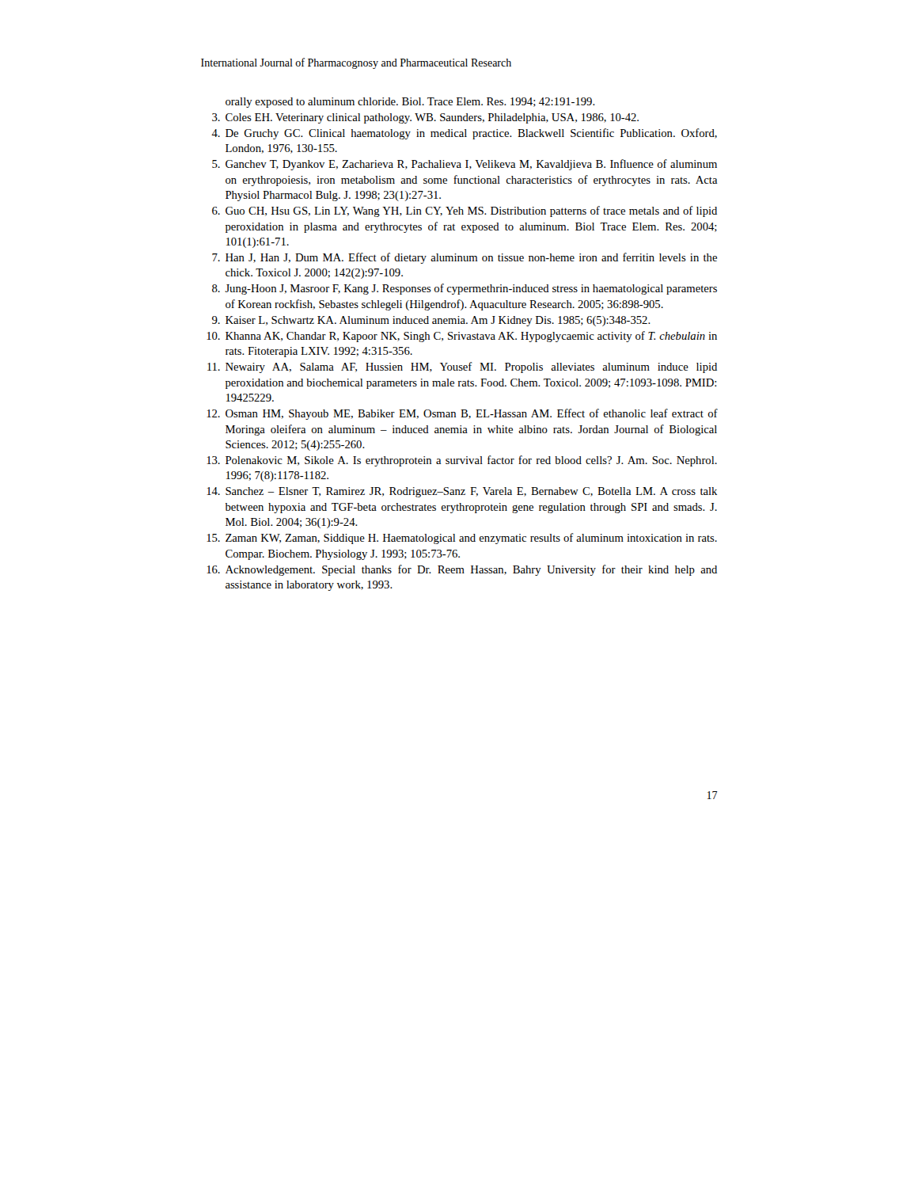International Journal of Pharmacognosy and Pharmaceutical Research
orally exposed to aluminum chloride. Biol. Trace Elem. Res. 1994; 42:191-199.
Coles EH. Veterinary clinical pathology. WB. Saunders, Philadelphia, USA, 1986, 10-42.
De Gruchy GC. Clinical haematology in medical practice. Blackwell Scientific Publication. Oxford, London, 1976, 130-155.
Ganchev T, Dyankov E, Zacharieva R, Pachalieva I, Velikeva M, Kavaldjieva B. Influence of aluminum on erythropoiesis, iron metabolism and some functional characteristics of erythrocytes in rats. Acta Physiol Pharmacol Bulg. J. 1998; 23(1):27-31.
Guo CH, Hsu GS, Lin LY, Wang YH, Lin CY, Yeh MS. Distribution patterns of trace metals and of lipid peroxidation in plasma and erythrocytes of rat exposed to aluminum. Biol Trace Elem. Res. 2004; 101(1):61-71.
Han J, Han J, Dum MA. Effect of dietary aluminum on tissue non-heme iron and ferritin levels in the chick. Toxicol J. 2000; 142(2):97-109.
Jung-Hoon J, Masroor F, Kang J. Responses of cypermethrin-induced stress in haematological parameters of Korean rockfish, Sebastes schlegeli (Hilgendrof). Aquaculture Research. 2005; 36:898-905.
Kaiser L, Schwartz KA. Aluminum induced anemia. Am J Kidney Dis. 1985; 6(5):348-352.
Khanna AK, Chandar R, Kapoor NK, Singh C, Srivastava AK. Hypoglycaemic activity of T. chebulain in rats. Fitoterapia LXIV. 1992; 4:315-356.
Newairy AA, Salama AF, Hussien HM, Yousef MI. Propolis alleviates aluminum induce lipid peroxidation and biochemical parameters in male rats. Food. Chem. Toxicol. 2009; 47:1093-1098. PMID: 19425229.
Osman HM, Shayoub ME, Babiker EM, Osman B, EL-Hassan AM. Effect of ethanolic leaf extract of Moringa oleifera on aluminum – induced anemia in white albino rats. Jordan Journal of Biological Sciences. 2012; 5(4):255-260.
Polenakovic M, Sikole A. Is erythroprotein a survival factor for red blood cells? J. Am. Soc. Nephrol. 1996; 7(8):1178-1182.
Sanchez – Elsner T, Ramirez JR, Rodriguez–Sanz F, Varela E, Bernabew C, Botella LM. A cross talk between hypoxia and TGF-beta orchestrates erythroprotein gene regulation through SPI and smads. J. Mol. Biol. 2004; 36(1):9-24.
Zaman KW, Zaman, Siddique H. Haematological and enzymatic results of aluminum intoxication in rats. Compar. Biochem. Physiology J. 1993; 105:73-76.
Acknowledgement. Special thanks for Dr. Reem Hassan, Bahry University for their kind help and assistance in laboratory work, 1993.
17